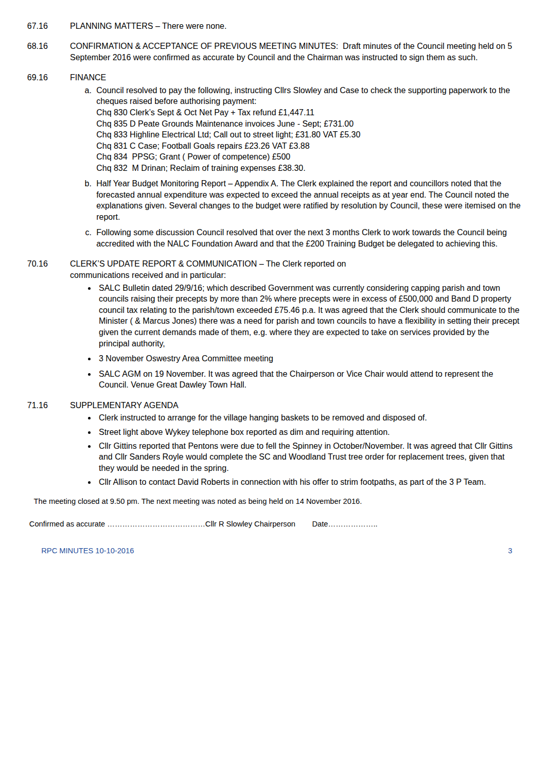67.16
PLANNING MATTERS – There were none.
68.16
CONFIRMATION & ACCEPTANCE OF PREVIOUS MEETING MINUTES: Draft minutes of the Council meeting held on 5 September 2016 were confirmed as accurate by Council and the Chairman was instructed to sign them as such.
69.16
FINANCE
Council resolved to pay the following, instructing Cllrs Slowley and Case to check the supporting paperwork to the cheques raised before authorising payment:
Chq 830 Clerk’s Sept & Oct Net Pay + Tax refund £1,447.11
Chq 835 D Peate Grounds Maintenance invoices June - Sept; £731.00
Chq 833 Highline Electrical Ltd; Call out to street light; £31.80 VAT £5.30
Chq 831 C Case; Football Goals repairs £23.26 VAT £3.88
Chq 834 PPSG; Grant ( Power of competence) £500
Chq 832 M Drinan; Reclaim of training expenses £38.30.
Half Year Budget Monitoring Report – Appendix A. The Clerk explained the report and councillors noted that the forecasted annual expenditure was expected to exceed the annual receipts as at year end. The Council noted the explanations given. Several changes to the budget were ratified by resolution by Council, these were itemised on the report.
Following some discussion Council resolved that over the next 3 months Clerk to work towards the Council being accredited with the NALC Foundation Award and that the £200 Training Budget be delegated to achieving this.
70.16
CLERK’S UPDATE REPORT & COMMUNICATION – The Clerk reported on
communications received and in particular:
SALC Bulletin dated 29/9/16; which described Government was currently considering capping parish and town councils raising their precepts by more than 2% where precepts were in excess of £500,000 and Band D property council tax relating to the parish/town exceeded £75.46 p.a. It was agreed that the Clerk should communicate to the Minister ( & Marcus Jones) there was a need for parish and town councils to have a flexibility in setting their precept given the current demands made of them, e.g. where they are expected to take on services provided by the principal authority,
3 November Oswestry Area Committee meeting
SALC AGM on 19 November. It was agreed that the Chairperson or Vice Chair would attend to represent the Council. Venue Great Dawley Town Hall.
71.16
SUPPLEMENTARY AGENDA
Clerk instructed to arrange for the village hanging baskets to be removed and disposed of.
Street light above Wykey telephone box reported as dim and requiring attention.
Cllr Gittins reported that Pentons were due to fell the Spinney in October/November. It was agreed that Cllr Gittins and Cllr Sanders Royle would complete the SC and Woodland Trust tree order for replacement trees, given that they would be needed in the spring.
Cllr Allison to contact David Roberts in connection with his offer to strim footpaths, as part of the 3 P Team.
The meeting closed at 9.50 pm. The next meeting was noted as being held on 14 November 2016.
Confirmed as accurate …………………………………Cllr R Slowley Chairperson Date………………..
RPC MINUTES 10-10-2016 3